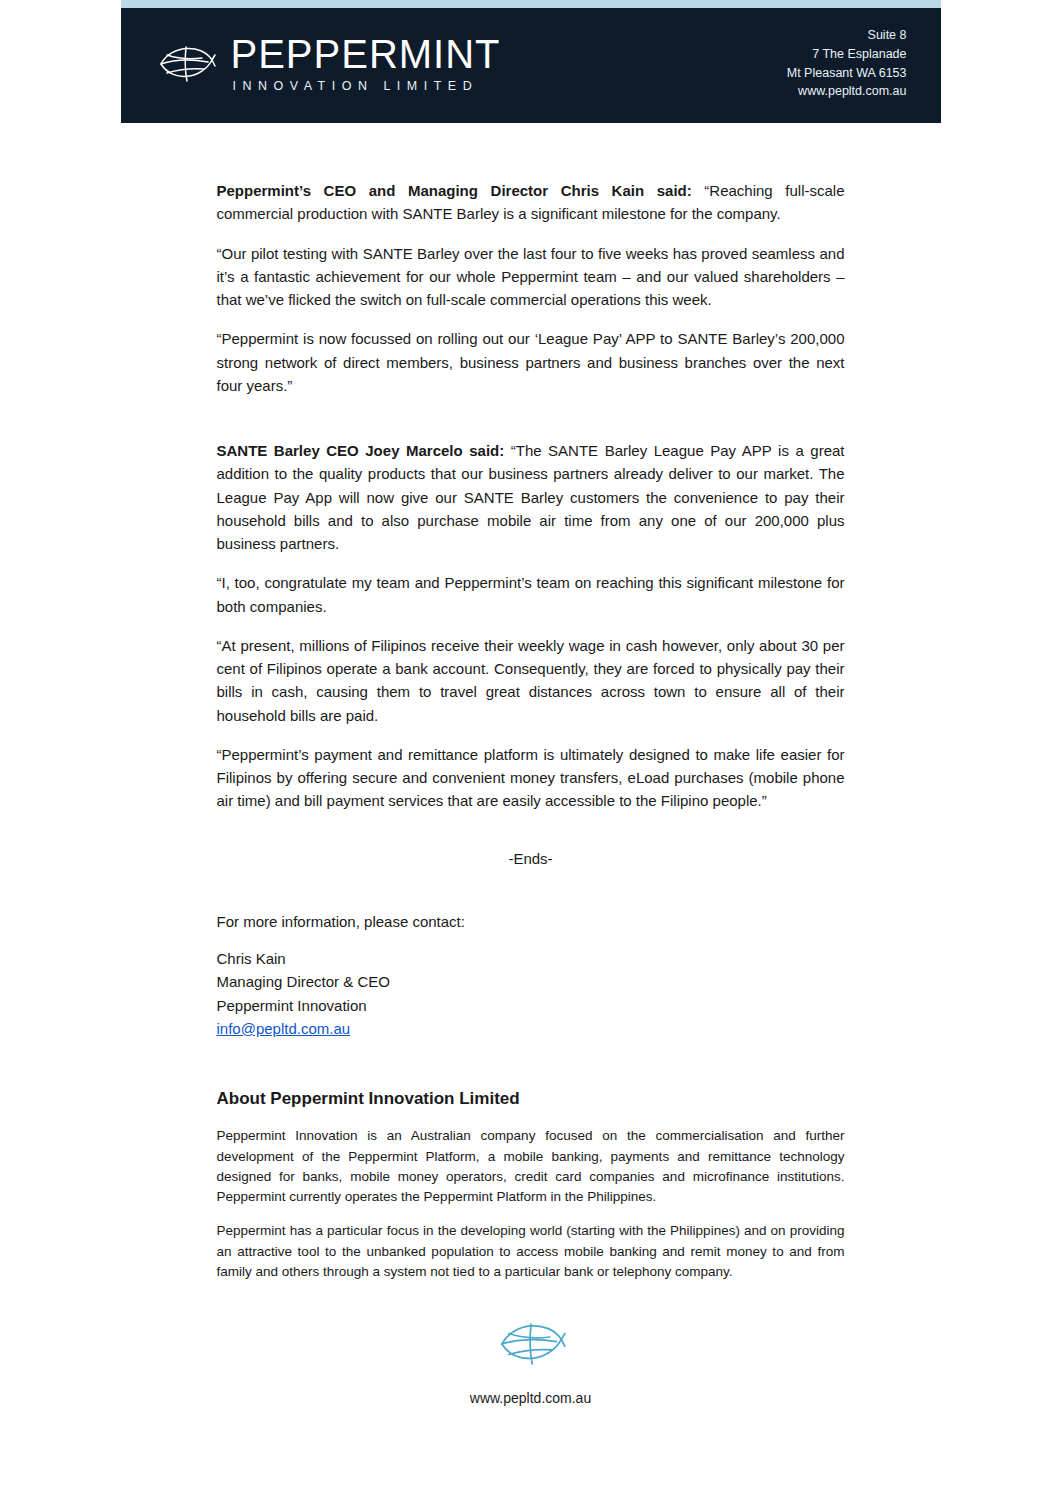PEPPERMINT
INNOVATION LIMITED
Suite 8
7 The Esplanade
Mt Pleasant WA 6153
www.pepltd.com.au
Peppermint’s CEO and Managing Director Chris Kain said: “Reaching full-scale commercial production with SANTE Barley is a significant milestone for the company.
“Our pilot testing with SANTE Barley over the last four to five weeks has proved seamless and it’s a fantastic achievement for our whole Peppermint team – and our valued shareholders – that we’ve flicked the switch on full-scale commercial operations this week.
“Peppermint is now focussed on rolling out our ‘League Pay’ APP to SANTE Barley’s 200,000 strong network of direct members, business partners and business branches over the next four years.”
SANTE Barley CEO Joey Marcelo said: “The SANTE Barley League Pay APP is a great addition to the quality products that our business partners already deliver to our market. The League Pay App will now give our SANTE Barley customers the convenience to pay their household bills and to also purchase mobile air time from any one of our 200,000 plus business partners.
“I, too, congratulate my team and Peppermint’s team on reaching this significant milestone for both companies.
“At present, millions of Filipinos receive their weekly wage in cash however, only about 30 per cent of Filipinos operate a bank account. Consequently, they are forced to physically pay their bills in cash, causing them to travel great distances across town to ensure all of their household bills are paid.
“Peppermint’s payment and remittance platform is ultimately designed to make life easier for Filipinos by offering secure and convenient money transfers, eLoad purchases (mobile phone air time) and bill payment services that are easily accessible to the Filipino people.”
-Ends-
For more information, please contact:
Chris Kain
Managing Director & CEO
Peppermint Innovation
info@pepltd.com.au
About Peppermint Innovation Limited
Peppermint Innovation is an Australian company focused on the commercialisation and further development of the Peppermint Platform, a mobile banking, payments and remittance technology designed for banks, mobile money operators, credit card companies and microfinance institutions. Peppermint currently operates the Peppermint Platform in the Philippines.
Peppermint has a particular focus in the developing world (starting with the Philippines) and on providing an attractive tool to the unbanked population to access mobile banking and remit money to and from family and others through a system not tied to a particular bank or telephony company.
www.pepltd.com.au